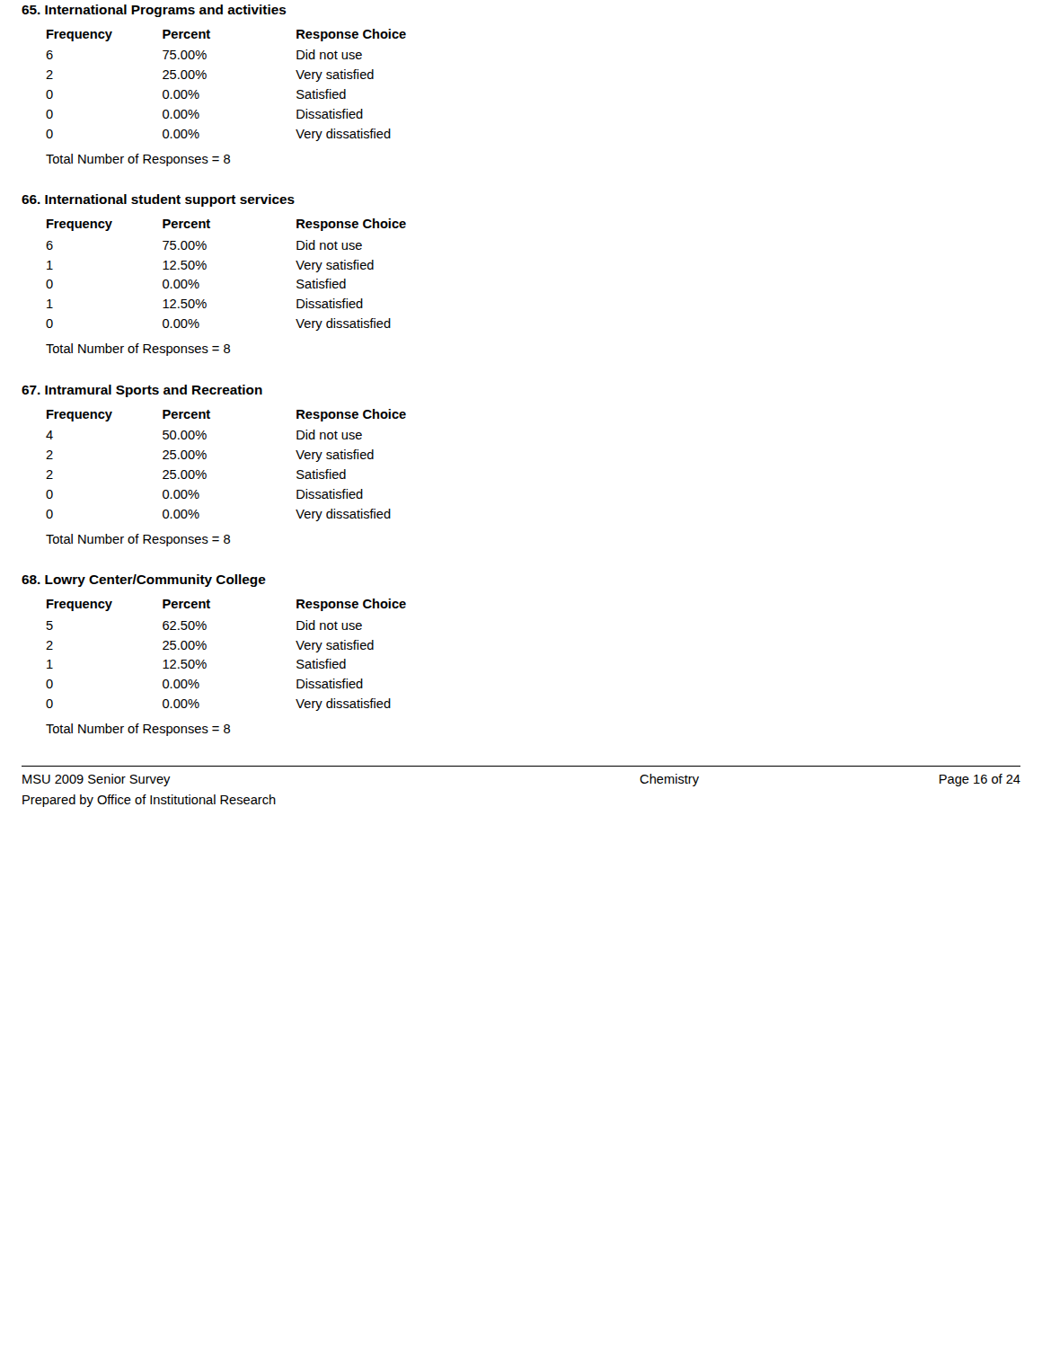65. International Programs and activities
| Frequency | Percent | Response Choice |
| --- | --- | --- |
| 6 | 75.00% | Did not use |
| 2 | 25.00% | Very satisfied |
| 0 | 0.00% | Satisfied |
| 0 | 0.00% | Dissatisfied |
| 0 | 0.00% | Very dissatisfied |
Total Number of Responses = 8
66. International student support services
| Frequency | Percent | Response Choice |
| --- | --- | --- |
| 6 | 75.00% | Did not use |
| 1 | 12.50% | Very satisfied |
| 0 | 0.00% | Satisfied |
| 1 | 12.50% | Dissatisfied |
| 0 | 0.00% | Very dissatisfied |
Total Number of Responses = 8
67. Intramural Sports and Recreation
| Frequency | Percent | Response Choice |
| --- | --- | --- |
| 4 | 50.00% | Did not use |
| 2 | 25.00% | Very satisfied |
| 2 | 25.00% | Satisfied |
| 0 | 0.00% | Dissatisfied |
| 0 | 0.00% | Very dissatisfied |
Total Number of Responses = 8
68. Lowry Center/Community College
| Frequency | Percent | Response Choice |
| --- | --- | --- |
| 5 | 62.50% | Did not use |
| 2 | 25.00% | Very satisfied |
| 1 | 12.50% | Satisfied |
| 0 | 0.00% | Dissatisfied |
| 0 | 0.00% | Very dissatisfied |
Total Number of Responses = 8
| MSU 2009 Senior Survey | Chemistry | Page 16 of 24 |
| Prepared by Office of Institutional Research | |